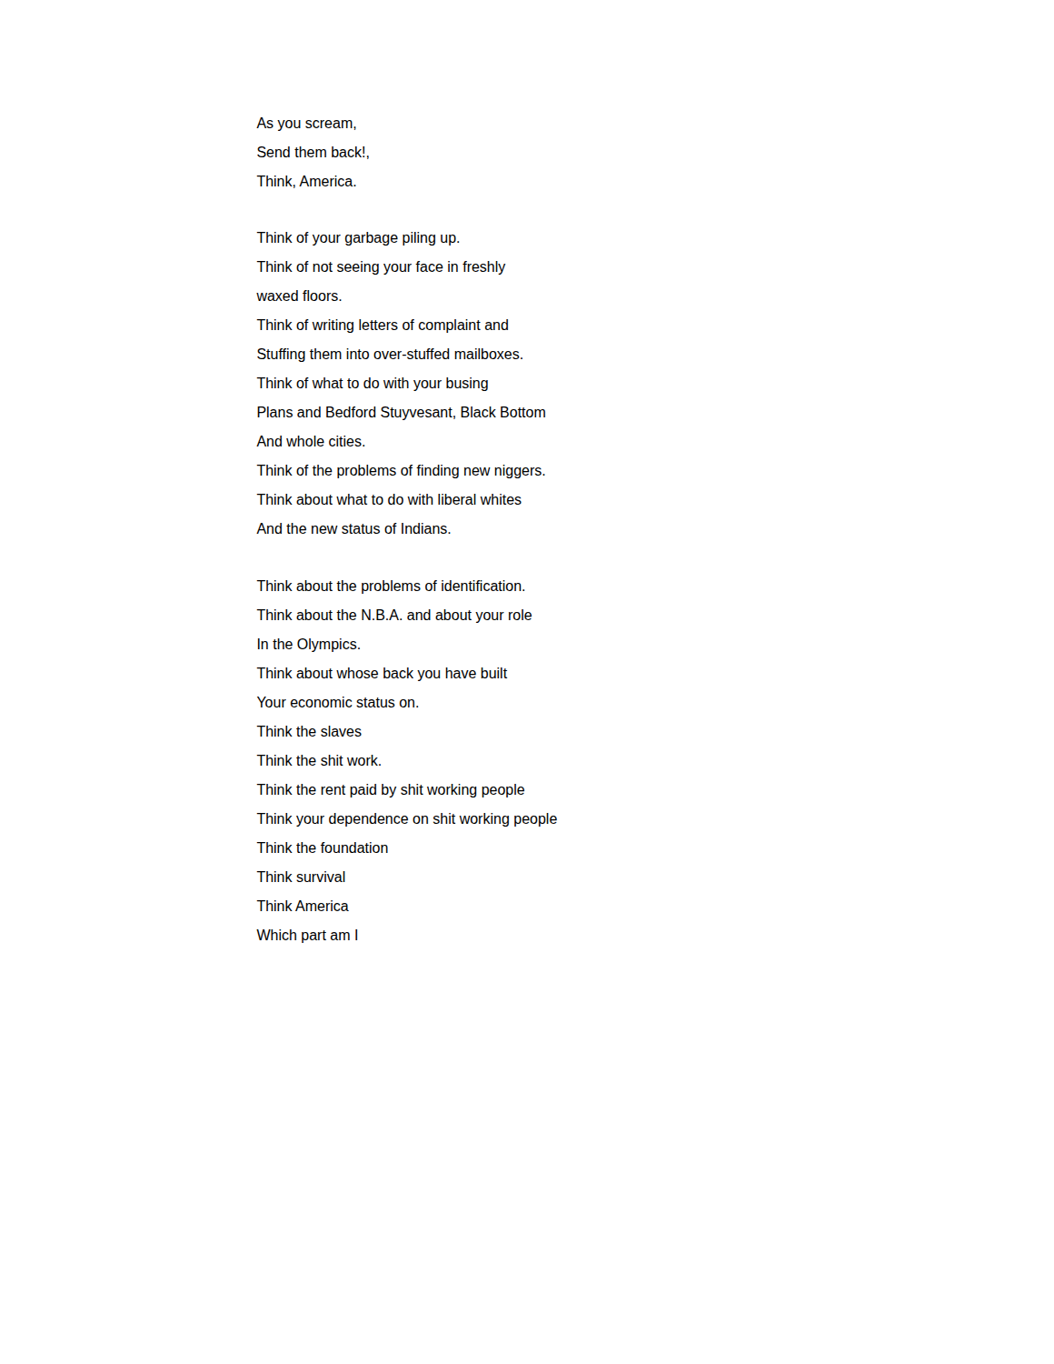As you scream,
Send them back!,
Think, America.
Think of your garbage piling up.
Think of not seeing your face in freshly
waxed floors.
Think of writing letters of complaint and
Stuffing them into over-stuffed mailboxes.
Think of what to do with your busing
Plans and Bedford Stuyvesant, Black Bottom
And whole cities.
Think of the problems of finding new niggers.
Think about what to do with liberal whites
And the new status of Indians.
Think about the problems of identification.
Think about the N.B.A. and about your role
In the Olympics.
Think about whose back you have built
Your economic status on.
Think the slaves
Think the shit work.
Think the rent paid by shit working people
Think your dependence on shit working people
Think the foundation
Think survival
Think America
Which part am I